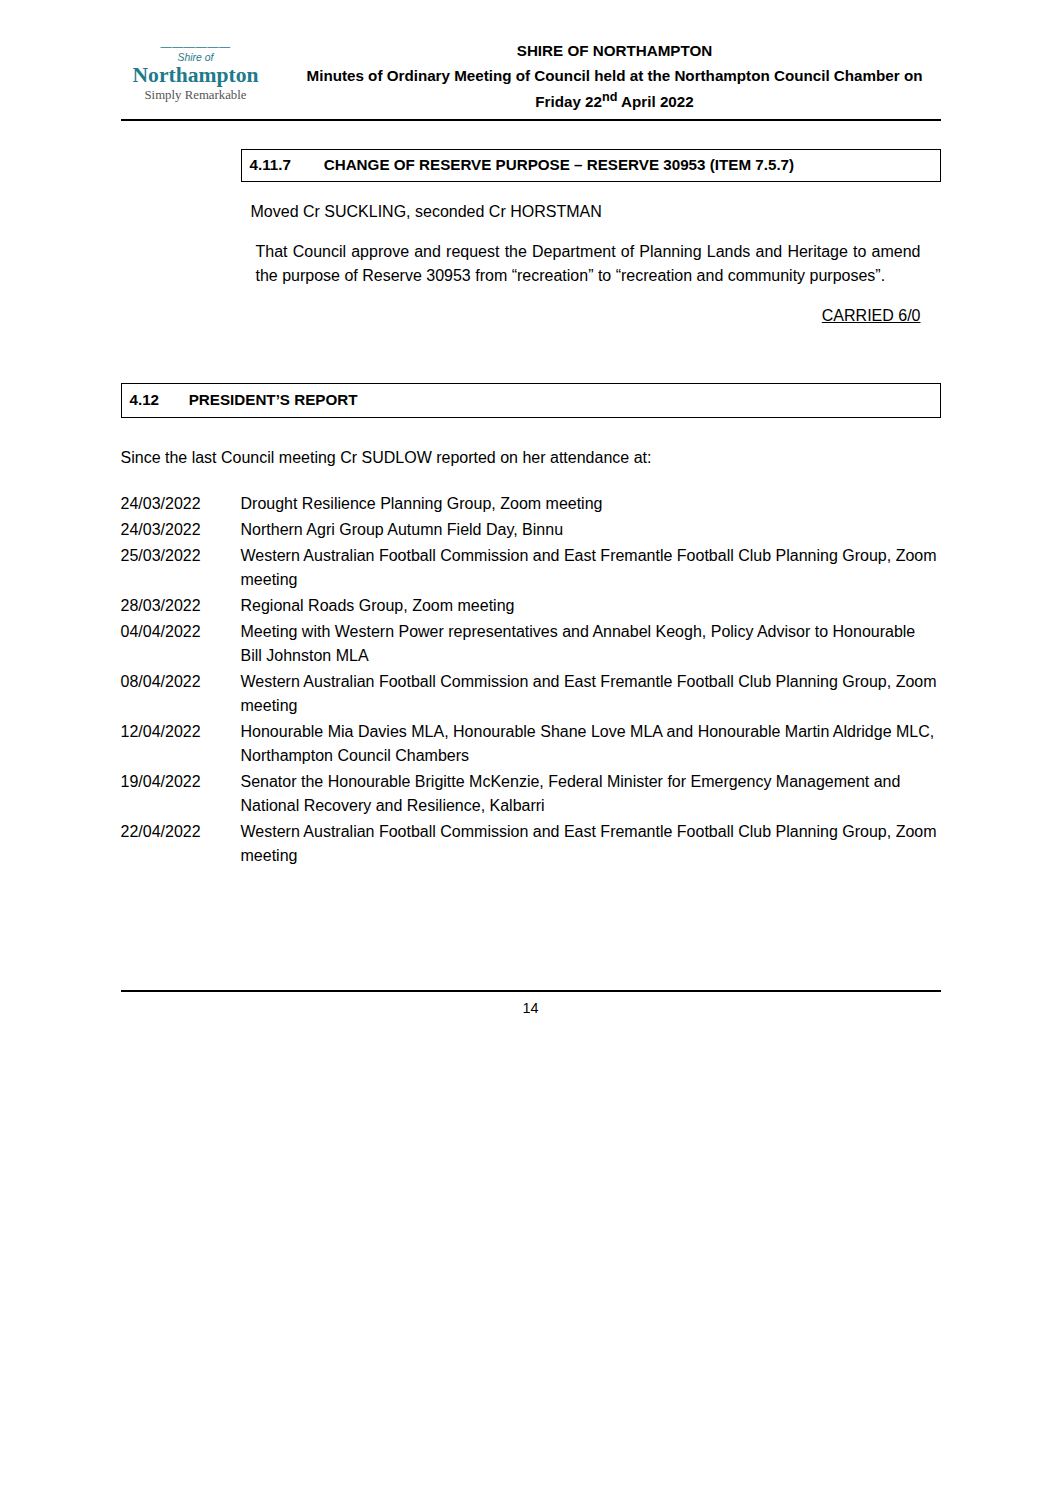——————
Shire of
Northampton
Simply Remarkable
SHIRE OF NORTHAMPTON
Minutes of Ordinary Meeting of Council held at the Northampton Council Chamber on Friday 22nd April 2022
4.11.7 CHANGE OF RESERVE PURPOSE – RESERVE 30953 (ITEM 7.5.7)
Moved Cr SUCKLING, seconded Cr HORSTMAN
That Council approve and request the Department of Planning Lands and Heritage to amend the purpose of Reserve 30953 from “recreation” to “recreation and community purposes”.
CARRIED 6/0
4.12 PRESIDENT’S REPORT
Since the last Council meeting Cr SUDLOW reported on her attendance at:
| 24/03/2022 | Drought Resilience Planning Group, Zoom meeting |
| 24/03/2022 | Northern Agri Group Autumn Field Day, Binnu |
| 25/03/2022 | Western Australian Football Commission and East Fremantle Football Club Planning Group, Zoom meeting |
| 28/03/2022 | Regional Roads Group, Zoom meeting |
| 04/04/2022 | Meeting with Western Power representatives and Annabel Keogh, Policy Advisor to Honourable Bill Johnston MLA |
| 08/04/2022 | Western Australian Football Commission and East Fremantle Football Club Planning Group, Zoom meeting |
| 12/04/2022 | Honourable Mia Davies MLA, Honourable Shane Love MLA and Honourable Martin Aldridge MLC, Northampton Council Chambers |
| 19/04/2022 | Senator the Honourable Brigitte McKenzie, Federal Minister for Emergency Management and National Recovery and Resilience, Kalbarri |
| 22/04/2022 | Western Australian Football Commission and East Fremantle Football Club Planning Group, Zoom meeting |
14